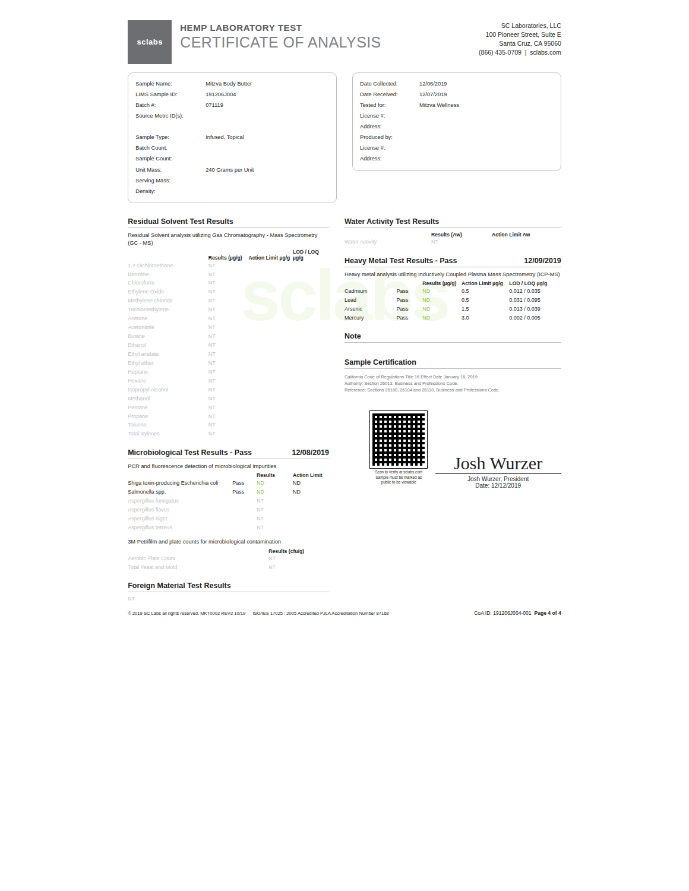sclabs
sclabs
HEMP LABORATORY TEST
CERTIFICATE OF ANALYSIS
SC Laboratories, LLC
100 Pioneer Street, Suite E
Santa Cruz, CA 95060
(866) 435-0709 | sclabs.com
Sample Name:
Mitzva Body Butter
LIMS Sample ID:
191206J004
Batch #:
071119
Source Metrc ID(s):
Sample Type:
Infused, Topical
Batch Count:
Sample Count:
Unit Mass:
240 Grams per Unit
Serving Mass:
Density:
Date Collected:
12/06/2019
Date Received:
12/07/2019
Tested for:
Mitzva Wellness
License #:
Address:
Produced by:
License #:
Address:
Residual Solvent Test Results
Residual Solvent analysis utilizing Gas Chromatography - Mass Spectrometry (GC - MS)
| | Results (µg/g) | Action Limit µg/g | LOD / LOQ µg/g |
| --- | --- | --- | --- |
| 1,2-Dichloroethane | NT | | |
| Benzene | NT | | |
| Chloroform | NT | | |
| Ethylene Oxide | NT | | |
| Methylene chloride | NT | | |
| Trichloroethylene | NT | | |
| Acetone | NT | | |
| Acetonitrile | NT | | |
| Butane | NT | | |
| Ethanol | NT | | |
| Ethyl acetate | NT | | |
| Ethyl ether | NT | | |
| Heptane | NT | | |
| Hexane | NT | | |
| Isopropyl Alcohol | NT | | |
| Methanol | NT | | |
| Pentane | NT | | |
| Propane | NT | | |
| Toluene | NT | | |
| Total Xylenes | NT | | |
Microbiological Test Results - Pass 12/08/2019
PCR and fluorescence detection of microbiological impurities
| | | Results | Action Limit |
| --- | --- | --- | --- |
| Shiga toxin-producing Escherichia coli | Pass | ND | ND |
| Salmonella spp. | Pass | ND | ND |
| Aspergillus fumigatus | | NT | |
| Aspergillus flavus | | NT | |
| Aspergillus niger | | NT | |
| Aspergillus terreus | | NT | |
3M Petrifilm and plate counts for microbiological contamination
| | Results (cfu/g) |
| --- | --- |
| Aerobic Plate Count | NT |
| Total Yeast and Mold | NT |
Foreign Material Test Results
NT
Water Activity Test Results
| | Results (Aw) | Action Limit Aw |
| --- | --- | --- |
| Water Activity | NT | |
Heavy Metal Test Results - Pass 12/09/2019
Heavy metal analysis utilizing Inductively Coupled Plasma Mass Spectrometry (ICP-MS)
| | | Results (µg/g) | Action Limit µg/g | LOD / LOQ µg/g |
| --- | --- | --- | --- | --- |
| Cadmium | Pass | ND | 0.5 | 0.012 / 0.035 |
| Lead | Pass | ND | 0.5 | 0.031 / 0.095 |
| Arsenic | Pass | ND | 1.5 | 0.013 / 0.039 |
| Mercury | Pass | ND | 3.0 | 0.002 / 0.005 |
Note
Sample Certification
California Code of Regulations Title 16 Effect Date January 16, 2019
Authority: Section 26013, Business and Professions Code.
Reference: Sections 26100, 26104 and 26110, Business and Professions Code.
Scan to verify at sclabs.com
Sample must be marked as
public to be viewable
Josh Wurzer
Josh Wurzer, President
Date: 12/12/2019
© 2019 SC Labs all rights reserved. MKT0002 REV2 10/19 ISO/IES 17025 : 2005 Accredited PJLA Accreditation Number 87168
CoA ID: 191206J004-001 Page 4 of 4